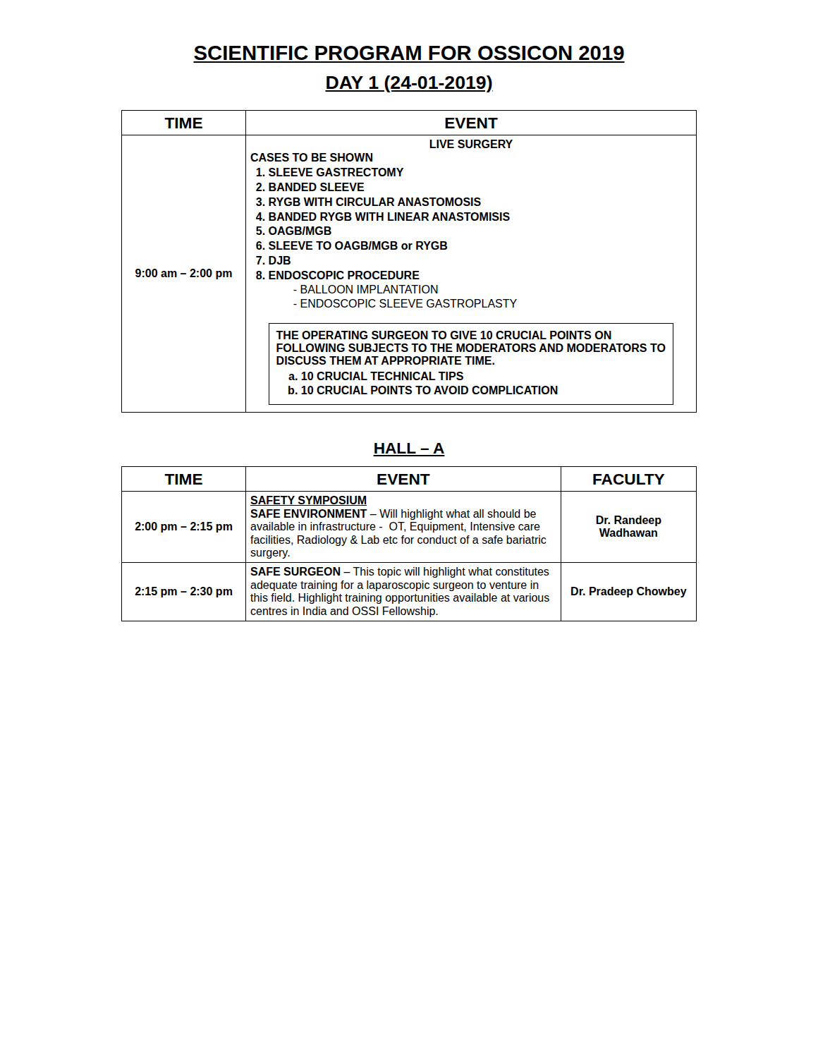SCIENTIFIC PROGRAM FOR OSSICON 2019
DAY 1 (24-01-2019)
| TIME | EVENT |
| --- | --- |
| 9:00 am – 2:00 pm | LIVE SURGERY CASES TO BE SHOWN SLEEVE GASTRECTOMY BANDED SLEEVE RYGB WITH CIRCULAR ANASTOMOSIS BANDED RYGB WITH LINEAR ANASTOMISIS OAGB/MGB SLEEVE TO OAGB/MGB or RYGB DJB ENDOSCOPIC PROCEDURE - BALLOON IMPLANTATION - ENDOSCOPIC SLEEVE GASTROPLASTY THE OPERATING SURGEON TO GIVE 10 CRUCIAL POINTS ON FOLLOWING SUBJECTS TO THE MODERATORS AND MODERATORS TO DISCUSS THEM AT APPROPRIATE TIME. 10 CRUCIAL TECHNICAL TIPS 10 CRUCIAL POINTS TO AVOID COMPLICATION |
HALL – A
| TIME | EVENT | FACULTY |
| --- | --- | --- |
| 2:00 pm – 2:15 pm | SAFETY SYMPOSIUM SAFE ENVIRONMENT – Will highlight what all should be available in infrastructure - OT, Equipment, Intensive care facilities, Radiology & Lab etc for conduct of a safe bariatric surgery. | Dr. Randeep Wadhawan |
| 2:15 pm – 2:30 pm | SAFE SURGEON – This topic will highlight what constitutes adequate training for a laparoscopic surgeon to venture in this field. Highlight training opportunities available at various centres in India and OSSI Fellowship. | Dr. Pradeep Chowbey |